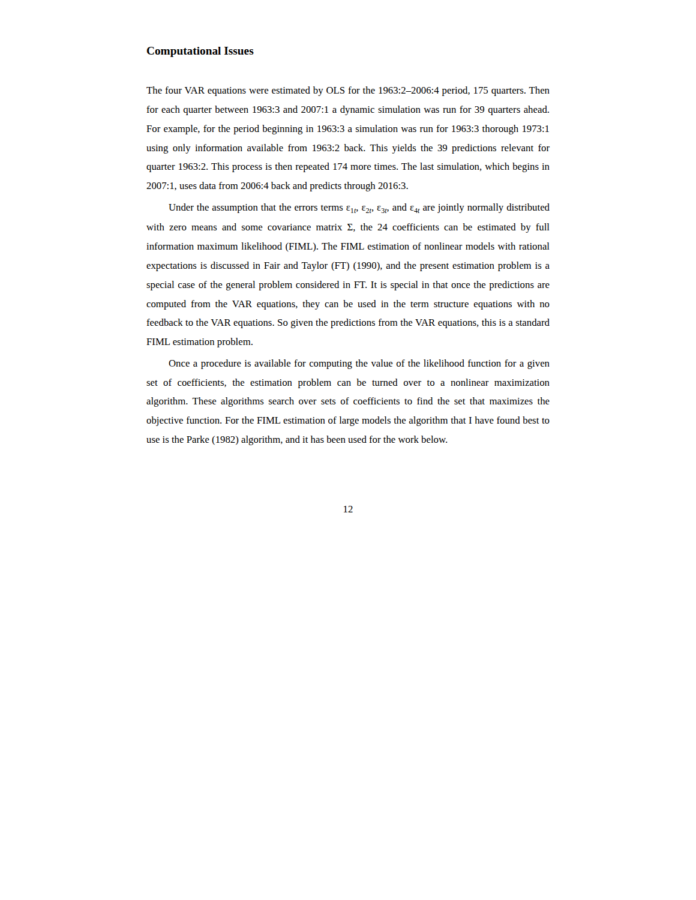Computational Issues
The four VAR equations were estimated by OLS for the 1963:2–2006:4 period, 175 quarters. Then for each quarter between 1963:3 and 2007:1 a dynamic simulation was run for 39 quarters ahead. For example, for the period beginning in 1963:3 a simulation was run for 1963:3 thorough 1973:1 using only information available from 1963:2 back. This yields the 39 predictions relevant for quarter 1963:2. This process is then repeated 174 more times. The last simulation, which begins in 2007:1, uses data from 2006:4 back and predicts through 2016:3.
Under the assumption that the errors terms ε1t, ε2t, ε3t, and ε4t are jointly normally distributed with zero means and some covariance matrix Σ, the 24 coefficients can be estimated by full information maximum likelihood (FIML). The FIML estimation of nonlinear models with rational expectations is discussed in Fair and Taylor (FT) (1990), and the present estimation problem is a special case of the general problem considered in FT. It is special in that once the predictions are computed from the VAR equations, they can be used in the term structure equations with no feedback to the VAR equations. So given the predictions from the VAR equations, this is a standard FIML estimation problem.
Once a procedure is available for computing the value of the likelihood function for a given set of coefficients, the estimation problem can be turned over to a nonlinear maximization algorithm. These algorithms search over sets of coefficients to find the set that maximizes the objective function. For the FIML estimation of large models the algorithm that I have found best to use is the Parke (1982) algorithm, and it has been used for the work below.
12